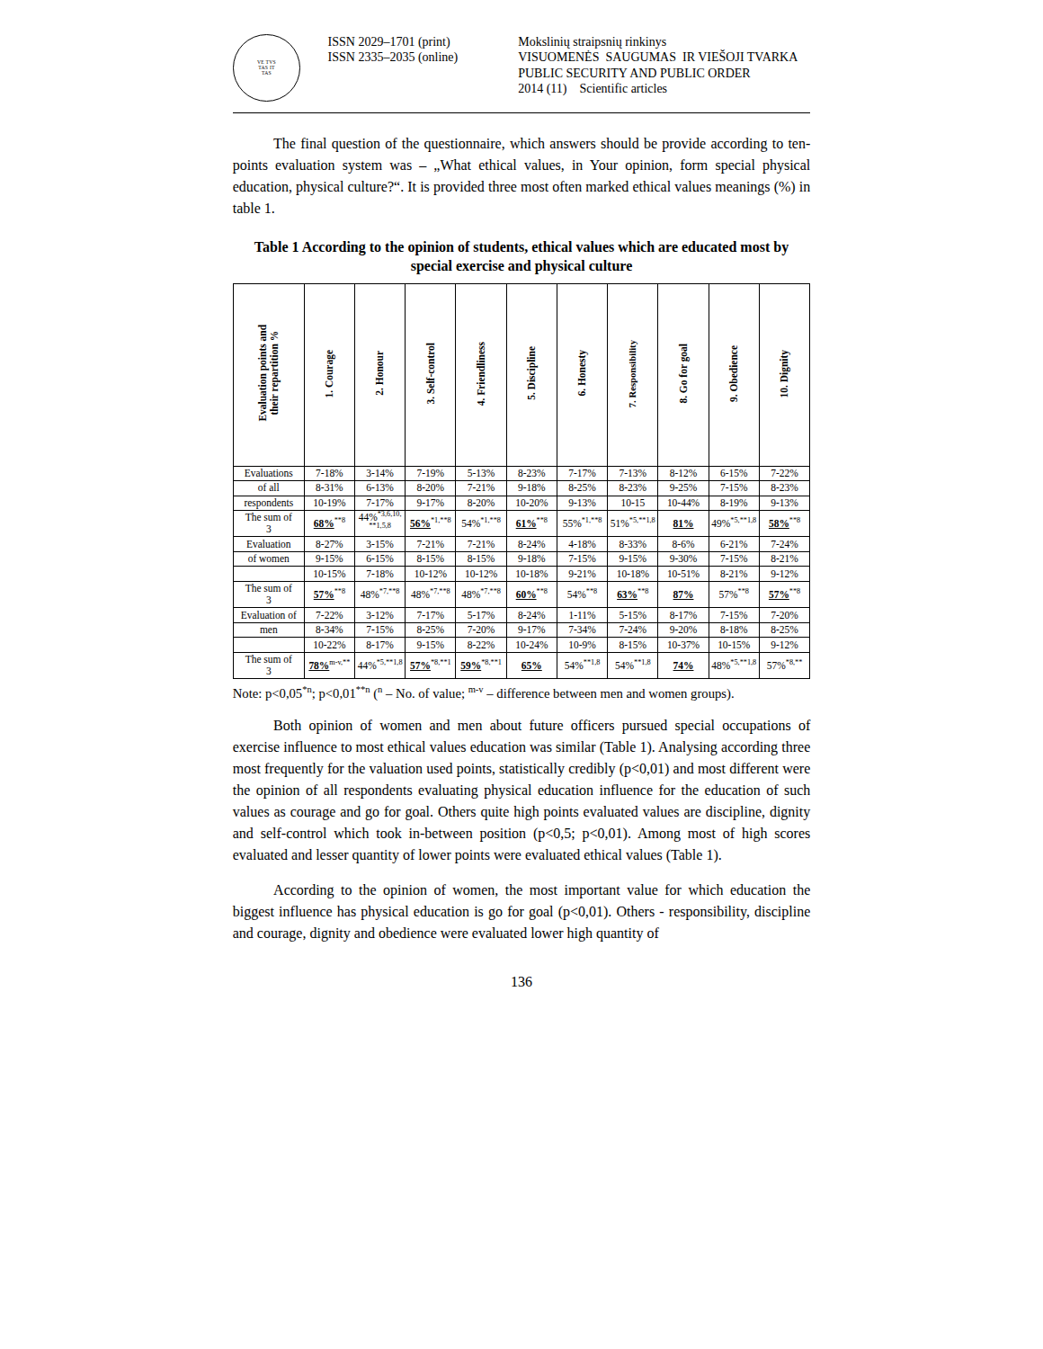VE TVS
TAS IT
TAS
ISSN 2029–1701 (print)
ISSN 2335–2035 (online)
Mokslinių straipsnių rinkinys
VISUOMENĖS SAUGUMAS IR VIEŠOJI TVARKA
PUBLIC SECURITY AND PUBLIC ORDER
2014 (11) Scientific articles
The final question of the questionnaire, which answers should be provide according to ten-points evaluation system was – „What ethical values, in Your opinion, form special physical education, physical culture?“. It is provided three most often marked ethical values meanings (%) in table 1.
Table 1 According to the opinion of students, ethical values which are educated most by
special exercise and physical culture
| Evaluation points and their repartition % | 1. Courage | 2. Honour | 3. Self-control | 4. Friendliness | 5. Discipline | 6. Honesty | 7. Responsibility | 8. Go for goal | 9. Obedience | 10. Dignity |
| --- | --- | --- | --- | --- | --- | --- | --- | --- | --- | --- |
| Evaluations | 7-18% | 3-14% | 7-19% | 5-13% | 8-23% | 7-17% | 7-13% | 8-12% | 6-15% | 7-22% |
| of all | 8-31% | 6-13% | 8-20% | 7-21% | 9-18% | 8-25% | 8-23% | 9-25% | 7-15% | 8-23% |
| respondents | 10-19% | 7-17% | 9-17% | 8-20% | 10-20% | 9-13% | 10-15 | 10-44% | 8-19% | 9-13% |
| The sum of 3 | 68% **8 | 44% *3,6,10, **1,5,8 | 56% *1,**8 | 54% *1,**8 | 61% **8 | 55% *1,**8 | 51% *5,**1,8 | 81% | 49% *5,**1,8 | 58% **8 |
| Evaluation | 8-27% | 3-15% | 7-21% | 7-21% | 8-24% | 4-18% | 8-33% | 8-6% | 6-21% | 7-24% |
| of women | 9-15% | 6-15% | 8-15% | 8-15% | 9-18% | 7-15% | 9-15% | 9-30% | 7-15% | 8-21% |
| | 10-15% | 7-18% | 10-12% | 10-12% | 10-18% | 9-21% | 10-18% | 10-51% | 8-21% | 9-12% |
| The sum of 3 | 57% **8 | 48% *7,**8 | 48% *7,**8 | 48% *7,**8 | 60% **8 | 54% **8 | 63% **8 | 87% | 57% **8 | 57% **8 |
| Evaluation of | 7-22% | 3-12% | 7-17% | 5-17% | 8-24% | 1-11% | 5-15% | 8-17% | 7-15% | 7-20% |
| men | 8-34% | 7-15% | 8-25% | 7-20% | 9-17% | 7-34% | 7-24% | 9-20% | 8-18% | 8-25% |
| | 10-22% | 8-17% | 9-15% | 8-22% | 10-24% | 10-9% | 8-15% | 10-37% | 10-15% | 9-12% |
| The sum of 3 | 78% m-v,** | 44% *5,**1,8 | 57% *8,**1 | 59% *8,**1 | 65% | 54% **1,8 | 54% **1,8 | 74% | 48% *5,**1,8 | 57% *8,** |
Note: p<0,05*n; p<0,01**n (n – No. of value; m-v – difference between men and women groups).
Both opinion of women and men about future officers pursued special occupations of exercise influence to most ethical values education was similar (Table 1). Analysing according three most frequently for the valuation used points, statistically credibly (p<0,01) and most different were the opinion of all respondents evaluating physical education influence for the education of such values as courage and go for goal. Others quite high points evaluated values are discipline, dignity and self-control which took in-between position (p<0,5; p<0,01). Among most of high scores evaluated and lesser quantity of lower points were evaluated ethical values (Table 1).
According to the opinion of women, the most important value for which education the biggest influence has physical education is go for goal (p<0,01). Others - responsibility, discipline and courage, dignity and obedience were evaluated lower high quantity of
136